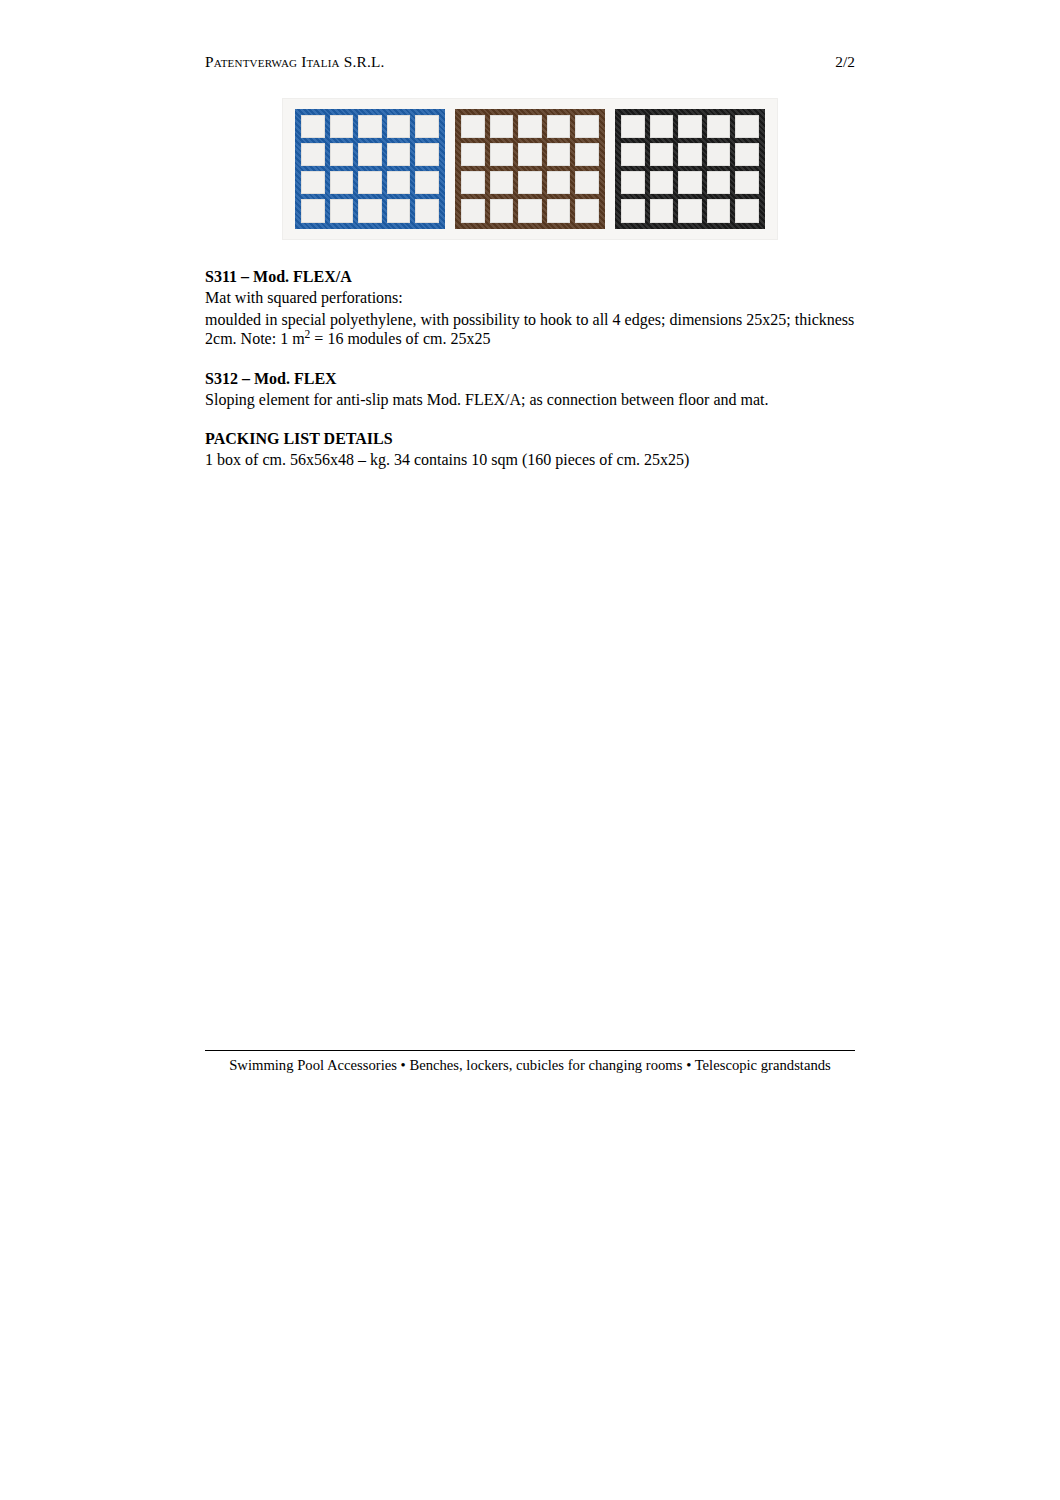Patentverwag Italia S.R.L.
2/2
S311 – Mod. FLEX/A
Mat with squared perforations:
moulded in special polyethylene, with possibility to hook to all 4 edges; dimensions 25x25; thickness 2cm. Note: 1 m2 = 16 modules of cm. 25x25
S312 – Mod. FLEX
Sloping element for anti-slip mats Mod. FLEX/A; as connection between floor and mat.
PACKING LIST DETAILS
1 box of cm. 56x56x48 – kg. 34 contains 10 sqm (160 pieces of cm. 25x25)
Swimming Pool Accessories • Benches, lockers, cubicles for changing rooms • Telescopic grandstands